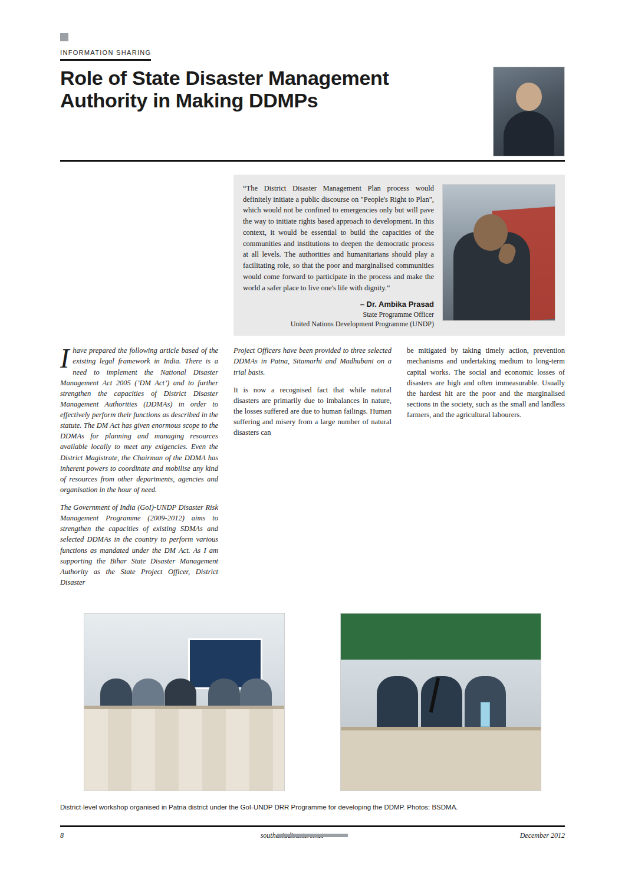Information Sharing
Role of State Disaster Management Authority in Making DDMPs
“The District Disaster Management Plan process would definitely initiate a public discourse on "People's Right to Plan", which would not be confined to emergencies only but will pave the way to initiate rights based approach to development. In this context, it would be essential to build the capacities of the communities and institutions to deepen the democratic process at all levels. The authorities and humanitarians should play a facilitating role, so that the poor and marginalised communities would come forward to participate in the process and make the world a safer place to live one's life with dignity.”
– Dr. Ambika Prasad
State Programme Officer
United Nations Development Programme (UNDP)
Ihave prepared the following article based of the existing legal framework in India. There is a need to implement the National Disaster Management Act 2005 (’DM Act’) and to further strengthen the capacities of District Disaster Management Authorities (DDMAs) in order to effectively perform their functions as described in the statute. The DM Act has given enormous scope to the DDMAs for planning and managing resources available locally to meet any exigencies. Even the District Magistrate, the Chairman of the DDMA has inherent powers to coordinate and mobilise any kind of resources from other departments, agencies and organisation in the hour of need.
The Government of India (GoI)-UNDP Disaster Risk Management Programme (2009-2012) aims to strengthen the capacities of existing SDMAs and selected DDMAs in the country to perform various functions as mandated under the DM Act. As I am supporting the Bihar State Disaster Management Authority as the State Project Officer, District Disaster
Project Officers have been provided to three selected DDMAs in Patna, Sitamarhi and Madhubani on a trial basis.
It is now a recognised fact that while natural disasters are primarily due to imbalances in nature, the losses suffered are due to human failings. Human suffering and misery from a large number of natural disasters can
be mitigated by taking timely action, prevention mechanisms and undertaking medium to long-term capital works. The social and economic losses of disasters are high and often immeasurable. Usually the hardest hit are the poor and the marginalised sections in the society, such as the small and landless farmers, and the agricultural labourers.
District-level workshop organised in Patna district under the GoI-UNDP DRR Programme for developing the DDMP. Photos: BSDMA.
8
southasiadisasters.net
December 2012